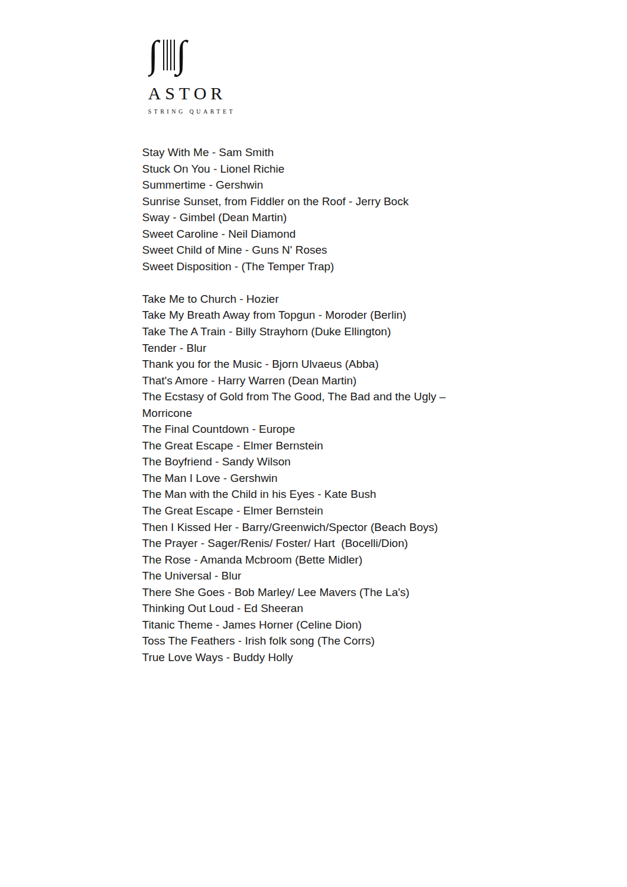∫ ∫
ASTOR
STRING QUARTET
Stay With Me - Sam Smith
Stuck On You - Lionel Richie
Summertime - Gershwin
Sunrise Sunset, from Fiddler on the Roof - Jerry Bock
Sway - Gimbel (Dean Martin)
Sweet Caroline - Neil Diamond
Sweet Child of Mine - Guns N' Roses
Sweet Disposition - (The Temper Trap)
Take Me to Church - Hozier
Take My Breath Away from Topgun - Moroder (Berlin)
Take The A Train - Billy Strayhorn (Duke Ellington)
Tender - Blur
Thank you for the Music - Bjorn Ulvaeus (Abba)
That's Amore - Harry Warren (Dean Martin)
The Ecstasy of Gold from The Good, The Bad and the Ugly – Morricone
The Final Countdown - Europe
The Great Escape - Elmer Bernstein
The Boyfriend - Sandy Wilson
The Man I Love - Gershwin
The Man with the Child in his Eyes - Kate Bush
The Great Escape - Elmer Bernstein
Then I Kissed Her - Barry/Greenwich/Spector (Beach Boys)
The Prayer - Sager/Renis/ Foster/ Hart (Bocelli/Dion)
The Rose - Amanda Mcbroom (Bette Midler)
The Universal - Blur
There She Goes - Bob Marley/ Lee Mavers (The La's)
Thinking Out Loud - Ed Sheeran
Titanic Theme - James Horner (Celine Dion)
Toss The Feathers - Irish folk song (The Corrs)
True Love Ways - Buddy Holly